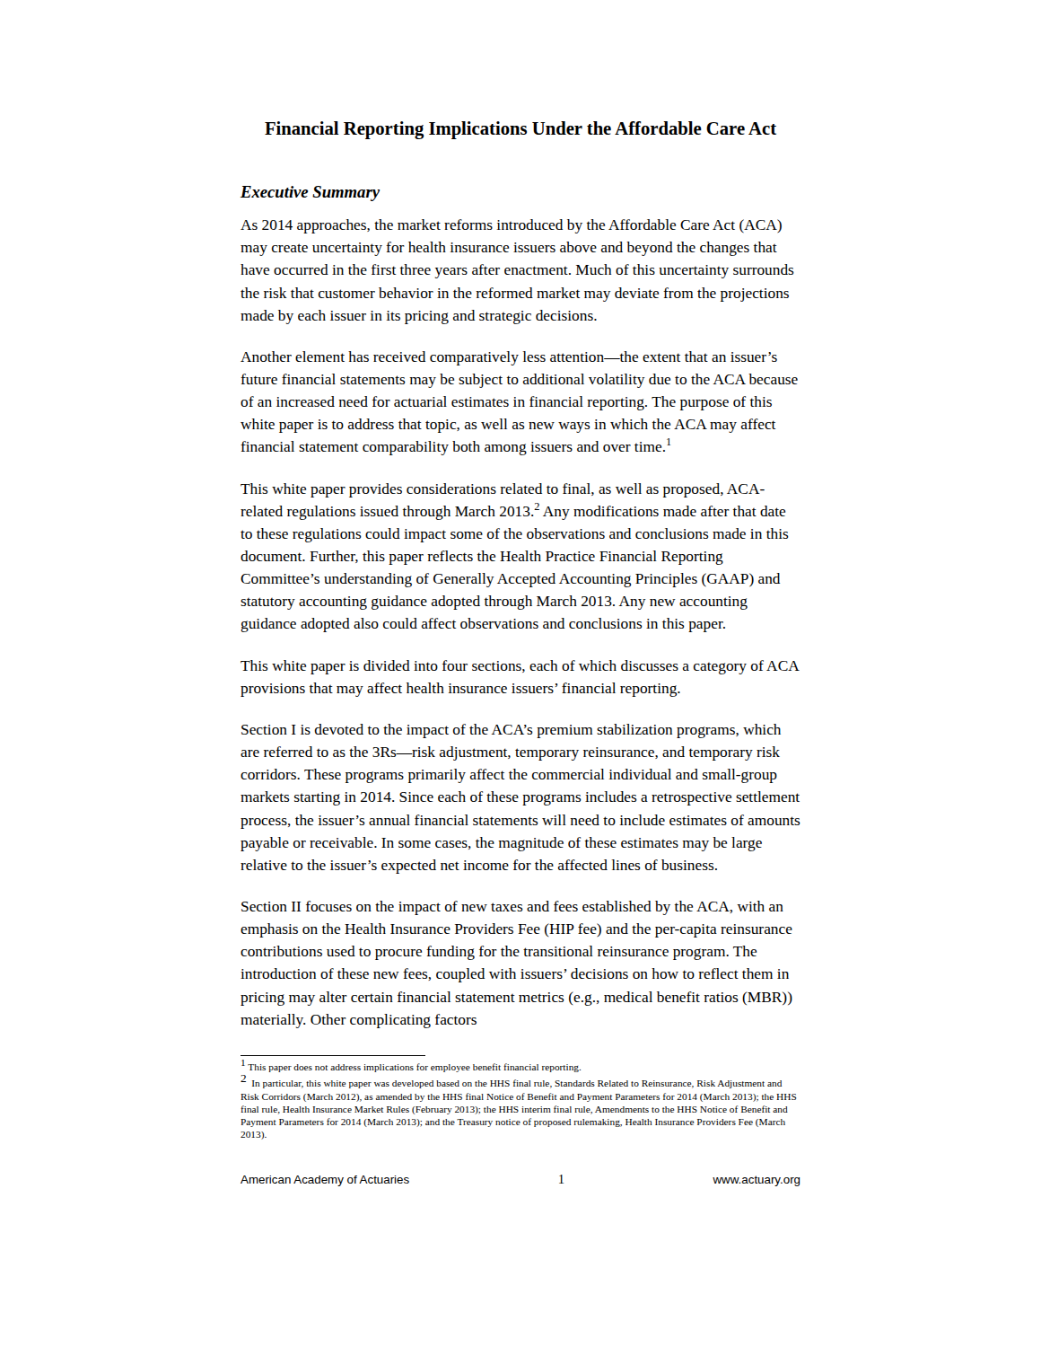Financial Reporting Implications Under the Affordable Care Act
Executive Summary
As 2014 approaches, the market reforms introduced by the Affordable Care Act (ACA) may create uncertainty for health insurance issuers above and beyond the changes that have occurred in the first three years after enactment. Much of this uncertainty surrounds the risk that customer behavior in the reformed market may deviate from the projections made by each issuer in its pricing and strategic decisions.
Another element has received comparatively less attention—the extent that an issuer’s future financial statements may be subject to additional volatility due to the ACA because of an increased need for actuarial estimates in financial reporting. The purpose of this white paper is to address that topic, as well as new ways in which the ACA may affect financial statement comparability both among issuers and over time.1
This white paper provides considerations related to final, as well as proposed, ACA-related regulations issued through March 2013.2 Any modifications made after that date to these regulations could impact some of the observations and conclusions made in this document. Further, this paper reflects the Health Practice Financial Reporting Committee’s understanding of Generally Accepted Accounting Principles (GAAP) and statutory accounting guidance adopted through March 2013. Any new accounting guidance adopted also could affect observations and conclusions in this paper.
This white paper is divided into four sections, each of which discusses a category of ACA provisions that may affect health insurance issuers’ financial reporting.
Section I is devoted to the impact of the ACA’s premium stabilization programs, which are referred to as the 3Rs—risk adjustment, temporary reinsurance, and temporary risk corridors. These programs primarily affect the commercial individual and small-group markets starting in 2014. Since each of these programs includes a retrospective settlement process, the issuer’s annual financial statements will need to include estimates of amounts payable or receivable. In some cases, the magnitude of these estimates may be large relative to the issuer’s expected net income for the affected lines of business.
Section II focuses on the impact of new taxes and fees established by the ACA, with an emphasis on the Health Insurance Providers Fee (HIP fee) and the per-capita reinsurance contributions used to procure funding for the transitional reinsurance program. The introduction of these new fees, coupled with issuers’ decisions on how to reflect them in pricing may alter certain financial statement metrics (e.g., medical benefit ratios (MBR)) materially. Other complicating factors
1 This paper does not address implications for employee benefit financial reporting.
2 In particular, this white paper was developed based on the HHS final rule, Standards Related to Reinsurance, Risk Adjustment and Risk Corridors (March 2012), as amended by the HHS final Notice of Benefit and Payment Parameters for 2014 (March 2013); the HHS final rule, Health Insurance Market Rules (February 2013); the HHS interim final rule, Amendments to the HHS Notice of Benefit and Payment Parameters for 2014 (March 2013); and the Treasury notice of proposed rulemaking, Health Insurance Providers Fee (March 2013).
American Academy of Actuaries 1 www.actuary.org